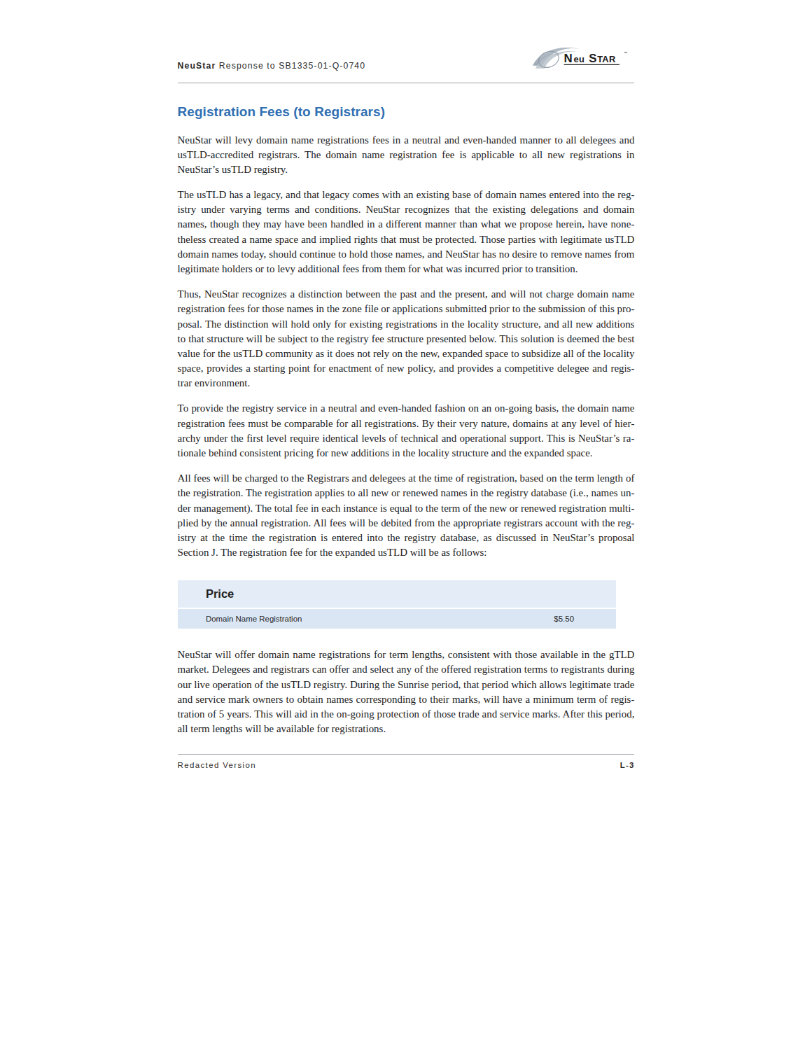NeuStar Response to SB1335-01-Q-0740
N eu S TAR ™
Registration Fees (to Registrars)
NeuStar will levy domain name registrations fees in a neutral and even-handed manner to all delegees and usTLD-accredited registrars. The domain name registration fee is applicable to all new registrations in NeuStar’s usTLD registry.
The usTLD has a legacy, and that legacy comes with an existing base of domain names entered into the registry under varying terms and conditions. NeuStar recognizes that the existing delegations and domain names, though they may have been handled in a different manner than what we propose herein, have nonetheless created a name space and implied rights that must be protected. Those parties with legitimate usTLD domain names today, should continue to hold those names, and NeuStar has no desire to remove names from legitimate holders or to levy additional fees from them for what was incurred prior to transition.
Thus, NeuStar recognizes a distinction between the past and the present, and will not charge domain name registration fees for those names in the zone file or applications submitted prior to the submission of this proposal. The distinction will hold only for existing registrations in the locality structure, and all new additions to that structure will be subject to the registry fee structure presented below. This solution is deemed the best value for the usTLD community as it does not rely on the new, expanded space to subsidize all of the locality space, provides a starting point for enactment of new policy, and provides a competitive delegee and registrar environment.
To provide the registry service in a neutral and even-handed fashion on an on-going basis, the domain name registration fees must be comparable for all registrations. By their very nature, domains at any level of hierarchy under the first level require identical levels of technical and operational support. This is NeuStar’s rationale behind consistent pricing for new additions in the locality structure and the expanded space.
All fees will be charged to the Registrars and delegees at the time of registration, based on the term length of the registration. The registration applies to all new or renewed names in the registry database (i.e., names under management). The total fee in each instance is equal to the term of the new or renewed registration multiplied by the annual registration. All fees will be debited from the appropriate registrars account with the registry at the time the registration is entered into the registry database, as discussed in NeuStar’s proposal Section J. The registration fee for the expanded usTLD will be as follows:
| Price | |
| Domain Name Registration | $5.50 | |
NeuStar will offer domain name registrations for term lengths, consistent with those available in the gTLD market. Delegees and registrars can offer and select any of the offered registration terms to registrants during our live operation of the usTLD registry. During the Sunrise period, that period which allows legitimate trade and service mark owners to obtain names corresponding to their marks, will have a minimum term of registration of 5 years. This will aid in the on-going protection of those trade and service marks. After this period, all term lengths will be available for registrations.
Redacted Version L-3